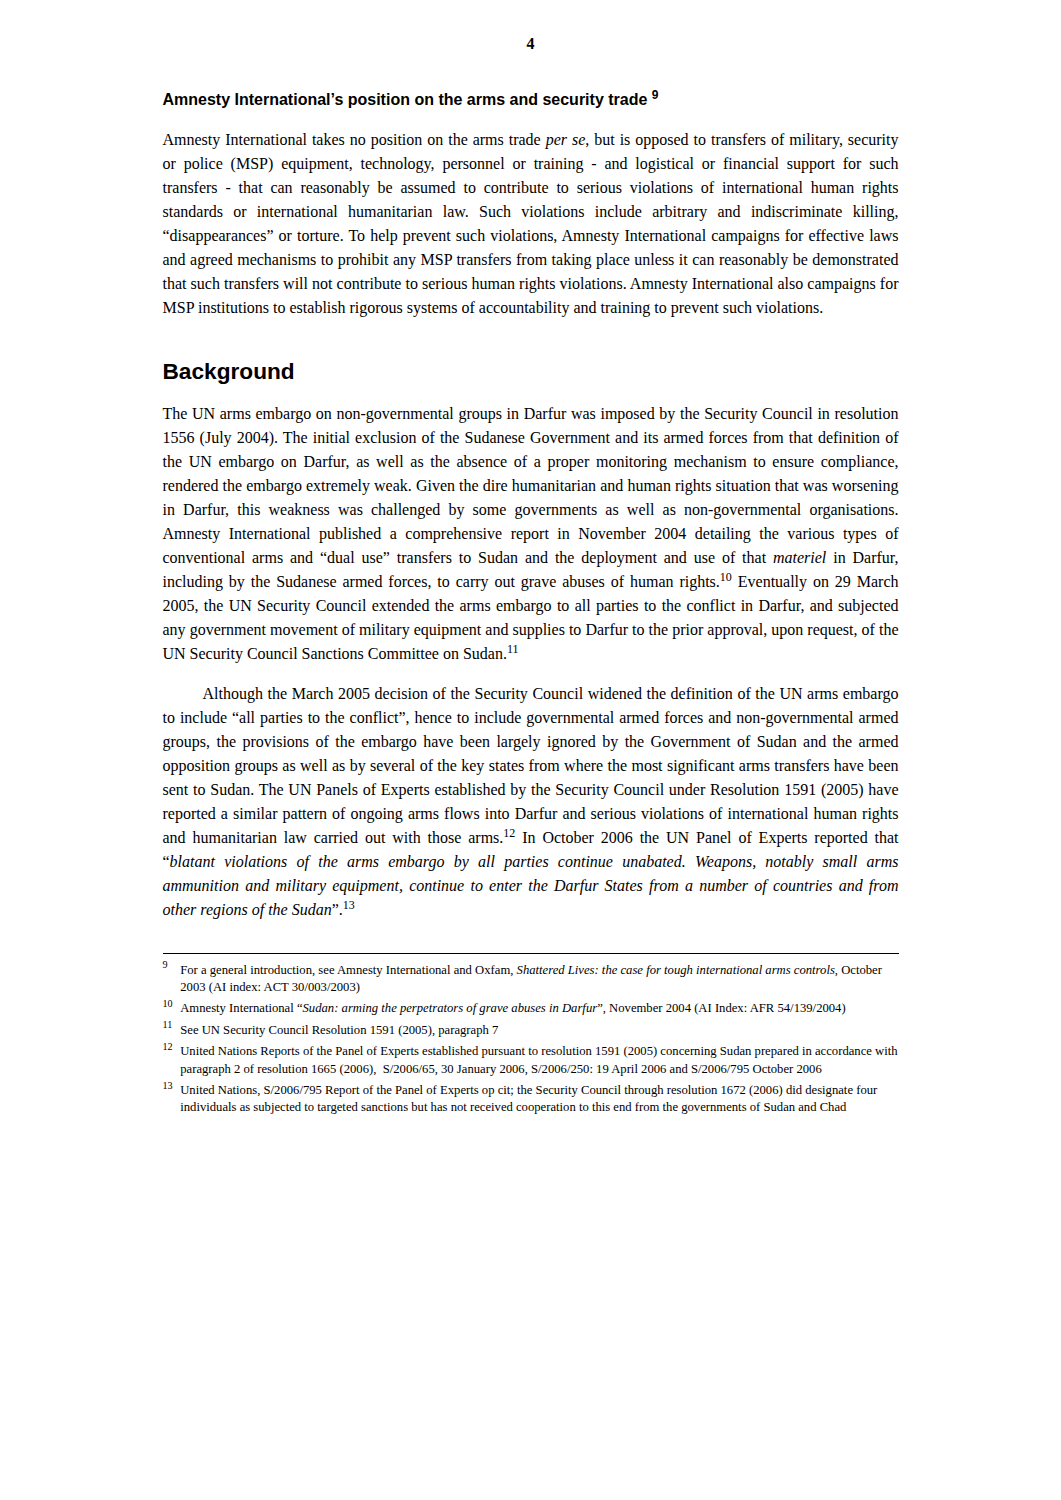4
Amnesty International’s position on the arms and security trade 9
Amnesty International takes no position on the arms trade per se, but is opposed to transfers of military, security or police (MSP) equipment, technology, personnel or training - and logistical or financial support for such transfers - that can reasonably be assumed to contribute to serious violations of international human rights standards or international humanitarian law. Such violations include arbitrary and indiscriminate killing, “disappearances” or torture. To help prevent such violations, Amnesty International campaigns for effective laws and agreed mechanisms to prohibit any MSP transfers from taking place unless it can reasonably be demonstrated that such transfers will not contribute to serious human rights violations. Amnesty International also campaigns for MSP institutions to establish rigorous systems of accountability and training to prevent such violations.
Background
The UN arms embargo on non-governmental groups in Darfur was imposed by the Security Council in resolution 1556 (July 2004). The initial exclusion of the Sudanese Government and its armed forces from that definition of the UN embargo on Darfur, as well as the absence of a proper monitoring mechanism to ensure compliance, rendered the embargo extremely weak. Given the dire humanitarian and human rights situation that was worsening in Darfur, this weakness was challenged by some governments as well as non-governmental organisations. Amnesty International published a comprehensive report in November 2004 detailing the various types of conventional arms and “dual use” transfers to Sudan and the deployment and use of that materiel in Darfur, including by the Sudanese armed forces, to carry out grave abuses of human rights.10 Eventually on 29 March 2005, the UN Security Council extended the arms embargo to all parties to the conflict in Darfur, and subjected any government movement of military equipment and supplies to Darfur to the prior approval, upon request, of the UN Security Council Sanctions Committee on Sudan.11
Although the March 2005 decision of the Security Council widened the definition of the UN arms embargo to include “all parties to the conflict”, hence to include governmental armed forces and non-governmental armed groups, the provisions of the embargo have been largely ignored by the Government of Sudan and the armed opposition groups as well as by several of the key states from where the most significant arms transfers have been sent to Sudan. The UN Panels of Experts established by the Security Council under Resolution 1591 (2005) have reported a similar pattern of ongoing arms flows into Darfur and serious violations of international human rights and humanitarian law carried out with those arms.12 In October 2006 the UN Panel of Experts reported that “blatant violations of the arms embargo by all parties continue unabated. Weapons, notably small arms ammunition and military equipment, continue to enter the Darfur States from a number of countries and from other regions of the Sudan”.13
For a general introduction, see Amnesty International and Oxfam, Shattered Lives: the case for tough international arms controls, October 2003 (AI index: ACT 30/003/2003)
Amnesty International “Sudan: arming the perpetrators of grave abuses in Darfur”, November 2004 (AI Index: AFR 54/139/2004)
See UN Security Council Resolution 1591 (2005), paragraph 7
United Nations Reports of the Panel of Experts established pursuant to resolution 1591 (2005) concerning Sudan prepared in accordance with paragraph 2 of resolution 1665 (2006), S/2006/65, 30 January 2006, S/2006/250: 19 April 2006 and S/2006/795 October 2006
United Nations, S/2006/795 Report of the Panel of Experts op cit; the Security Council through resolution 1672 (2006) did designate four individuals as subjected to targeted sanctions but has not received cooperation to this end from the governments of Sudan and Chad